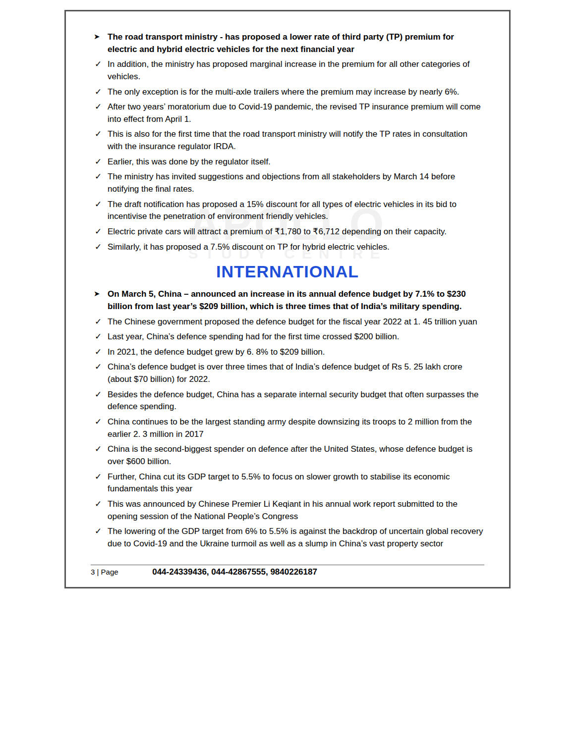APOLLOSTUDY CENTRE
The road transport ministry - has proposed a lower rate of third party (TP) premium for electric and hybrid electric vehicles for the next financial year
In addition, the ministry has proposed marginal increase in the premium for all other categories of vehicles.
The only exception is for the multi-axle trailers where the premium may increase by nearly 6%.
After two years’ moratorium due to Covid-19 pandemic, the revised TP insurance premium will come into effect from April 1.
This is also for the first time that the road transport ministry will notify the TP rates in consultation with the insurance regulator IRDA.
Earlier, this was done by the regulator itself.
The ministry has invited suggestions and objections from all stakeholders by March 14 before notifying the final rates.
The draft notification has proposed a 15% discount for all types of electric vehicles in its bid to incentivise the penetration of environment friendly vehicles.
Electric private cars will attract a premium of ₹1,780 to ₹6,712 depending on their capacity.
Similarly, it has proposed a 7.5% discount on TP for hybrid electric vehicles.
INTERNATIONAL
On March 5, China – announced an increase in its annual defence budget by 7.1% to $230 billion from last year’s $209 billion, which is three times that of India’s military spending.
The Chinese government proposed the defence budget for the fiscal year 2022 at 1. 45 trillion yuan
Last year, China’s defence spending had for the first time crossed $200 billion.
In 2021, the defence budget grew by 6. 8% to $209 billion.
China’s defence budget is over three times that of India’s defence budget of Rs 5. 25 lakh crore (about $70 billion) for 2022.
Besides the defence budget, China has a separate internal security budget that often surpasses the defence spending.
China continues to be the largest standing army despite downsizing its troops to 2 million from the earlier 2. 3 million in 2017
China is the second-biggest spender on defence after the United States, whose defence budget is over $600 billion.
Further, China cut its GDP target to 5.5% to focus on slower growth to stabilise its economic fundamentals this year
This was announced by Chinese Premier Li Keqiant in his annual work report submitted to the opening session of the National People’s Congress
The lowering of the GDP target from 6% to 5.5% is against the backdrop of uncertain global recovery due to Covid-19 and the Ukraine turmoil as well as a slump in China’s vast property sector
3 | Page 044-24339436, 044-42867555, 9840226187